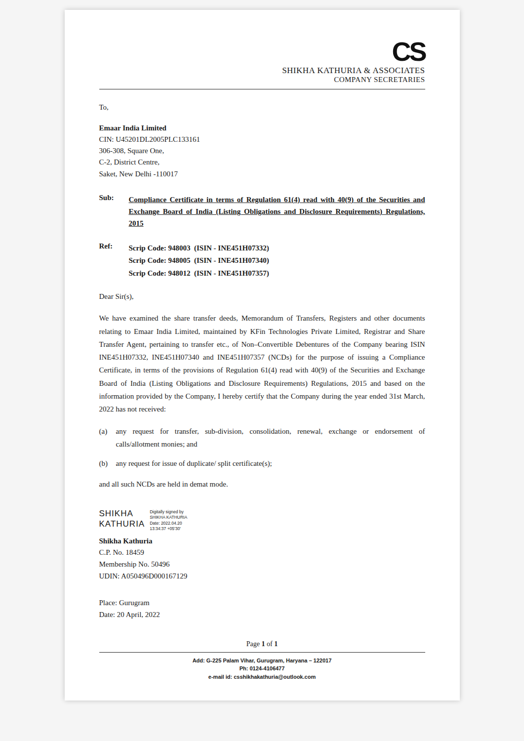CS
SHIKHA KATHURIA & ASSOCIATES
COMPANY SECRETARIES
To,
Emaar India Limited
CIN: U45201DL2005PLC133161
306-308, Square One,
C-2, District Centre,
Saket, New Delhi -110017
Sub:
Compliance Certificate in terms of Regulation 61(4) read with 40(9) of the Securities and Exchange Board of India (Listing Obligations and Disclosure Requirements) Regulations, 2015
Ref:
Scrip Code: 948003 (ISIN - INE451H07332)
Scrip Code: 948005 (ISIN - INE451H07340)
Scrip Code: 948012 (ISIN - INE451H07357)
Dear Sir(s),
We have examined the share transfer deeds, Memorandum of Transfers, Registers and other documents relating to Emaar India Limited, maintained by KFin Technologies Private Limited, Registrar and Share Transfer Agent, pertaining to transfer etc., of Non–Convertible Debentures of the Company bearing ISIN INE451H07332, INE451H07340 and INE451H07357 (NCDs) for the purpose of issuing a Compliance Certificate, in terms of the provisions of Regulation 61(4) read with 40(9) of the Securities and Exchange Board of India (Listing Obligations and Disclosure Requirements) Regulations, 2015 and based on the information provided by the Company, I hereby certify that the Company during the year ended 31st March, 2022 has not received:
(a) any request for transfer, sub-division, consolidation, renewal, exchange or endorsement of calls/allotment monies; and
(b) any request for issue of duplicate/ split certificate(s);
and all such NCDs are held in demat mode.
SHIKHA
KATHURIA
Digitally signed by
SHIKHA KATHURIA
Date: 2022.04.20
13:34:37 +05'30'
Shikha Kathuria
C.P. No. 18459
Membership No. 50496
UDIN: A050496D000167129
Place: Gurugram
Date: 20 April, 2022
Page 1 of 1
Add: G-225 Palam Vihar, Gurugram, Haryana – 122017
Ph: 0124-4106477
e-mail id: csshikhakathuria@outlook.com